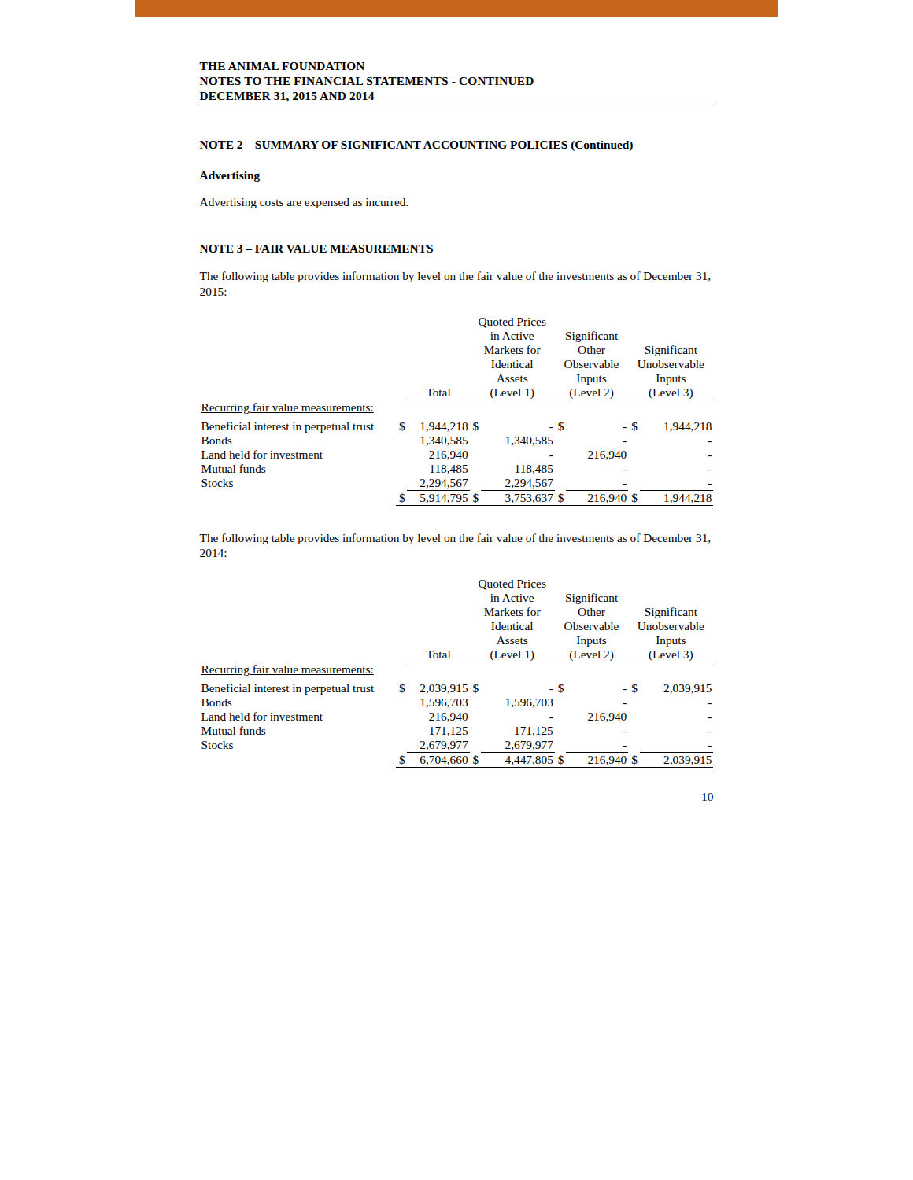THE ANIMAL FOUNDATION
NOTES TO THE FINANCIAL STATEMENTS - CONTINUED
DECEMBER 31, 2015 AND 2014
NOTE 2 – SUMMARY OF SIGNIFICANT ACCOUNTING POLICIES (Continued)
Advertising
Advertising costs are expensed as incurred.
NOTE 3 – FAIR VALUE MEASUREMENTS
The following table provides information by level on the fair value of the investments as of December 31, 2015:
| | | | Quoted Prices | | | | |
| | | | in Active | Significant | | |
| | | | Markets for | Other | Significant |
| | | | Identical | Observable | Unobservable |
| | | | Assets | Inputs | Inputs |
| | | Total | (Level 1) | (Level 2) | (Level 3) |
| Recurring fair value measurements: | |
| Beneficial interest in perpetual trust | $ | 1,944,218 | $ | - | $ | - | $ | 1,944,218 |
| Bonds | | 1,340,585 | | 1,340,585 | | - | | - |
| Land held for investment | | 216,940 | | - | | 216,940 | | - |
| Mutual funds | | 118,485 | | 118,485 | | - | | - |
| Stocks | | 2,294,567 | | 2,294,567 | | - | | - |
| | $ | 5,914,795 | $ | 3,753,637 | $ | 216,940 | $ | 1,944,218 |
The following table provides information by level on the fair value of the investments as of December 31, 2014:
| | | | Quoted Prices | | | | |
| | | | in Active | Significant | | |
| | | | Markets for | Other | Significant |
| | | | Identical | Observable | Unobservable |
| | | | Assets | Inputs | Inputs |
| | | Total | (Level 1) | (Level 2) | (Level 3) |
| Recurring fair value measurements: | |
| Beneficial interest in perpetual trust | $ | 2,039,915 | $ | - | $ | - | $ | 2,039,915 |
| Bonds | | 1,596,703 | | 1,596,703 | | - | | - |
| Land held for investment | | 216,940 | | - | | 216,940 | | - |
| Mutual funds | | 171,125 | | 171,125 | | - | | - |
| Stocks | | 2,679,977 | | 2,679,977 | | - | | - |
| | $ | 6,704,660 | $ | 4,447,805 | $ | 216,940 | $ | 2,039,915 |
10